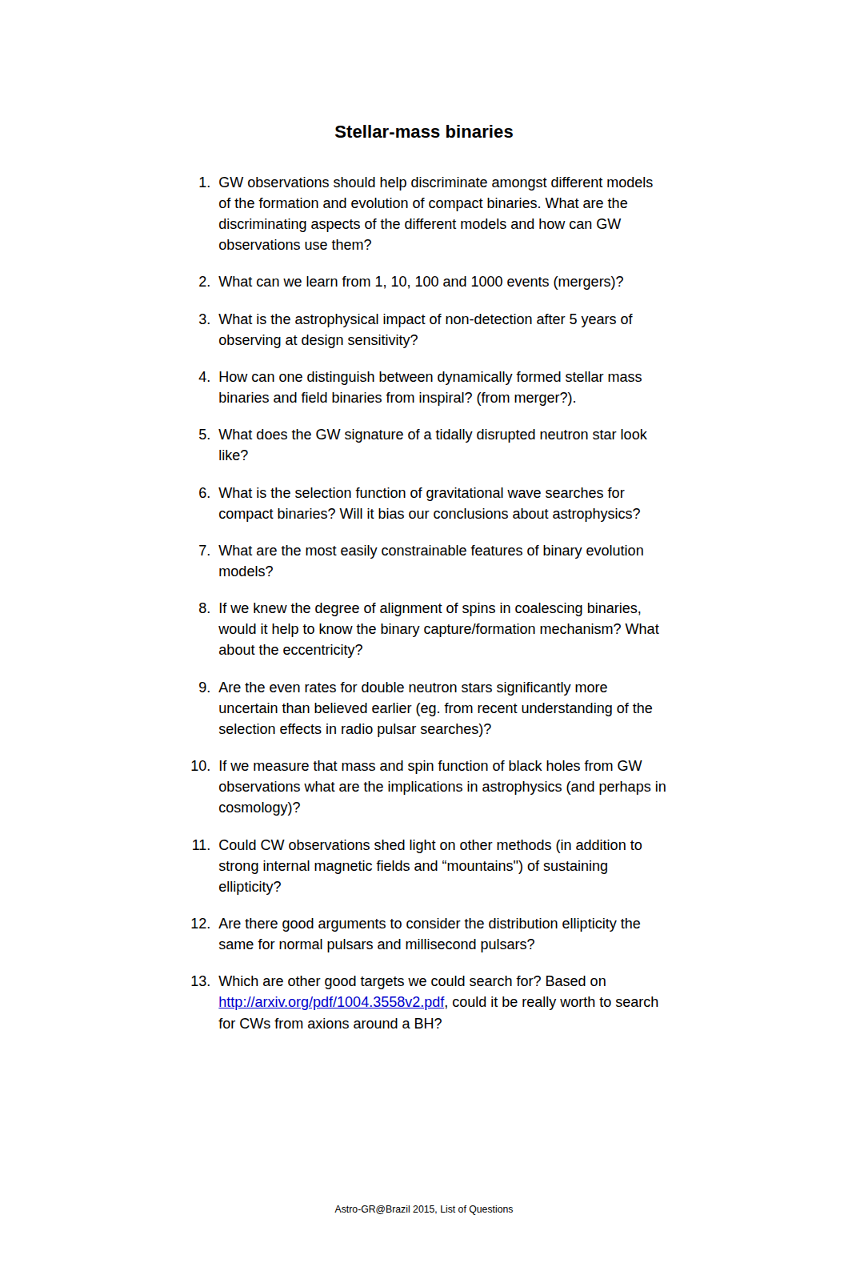Stellar-mass binaries
GW observations should help discriminate amongst different models of the formation and evolution of compact binaries. What are the discriminating aspects of the different models and how can GW observations use them?
What can we learn from 1, 10, 100 and 1000 events (mergers)?
What is the astrophysical impact of non-detection after 5 years of observing at design sensitivity?
How can one distinguish between dynamically formed stellar mass binaries and field binaries from inspiral? (from merger?).
What does the GW signature of a tidally disrupted neutron star look like?
What is the selection function of gravitational wave searches for compact binaries? Will it bias our conclusions about astrophysics?
What are the most easily constrainable features of binary evolution models?
If we knew the degree of alignment of spins in coalescing binaries, would it help to know the binary capture/formation mechanism? What about the eccentricity?
Are the even rates for double neutron stars significantly more uncertain than believed earlier (eg. from recent understanding of the selection effects in radio pulsar searches)?
If we measure that mass and spin function of black holes from GW observations what are the implications in astrophysics (and perhaps in cosmology)?
Could CW observations shed light on other methods (in addition to strong internal magnetic fields and “mountains") of sustaining ellipticity?
Are there good arguments to consider the distribution ellipticity the same for normal pulsars and millisecond pulsars?
Which are other good targets we could search for? Based on http://arxiv.org/pdf/1004.3558v2.pdf, could it be really worth to search for CWs from axions around a BH?
Astro-GR@Brazil 2015, List of Questions